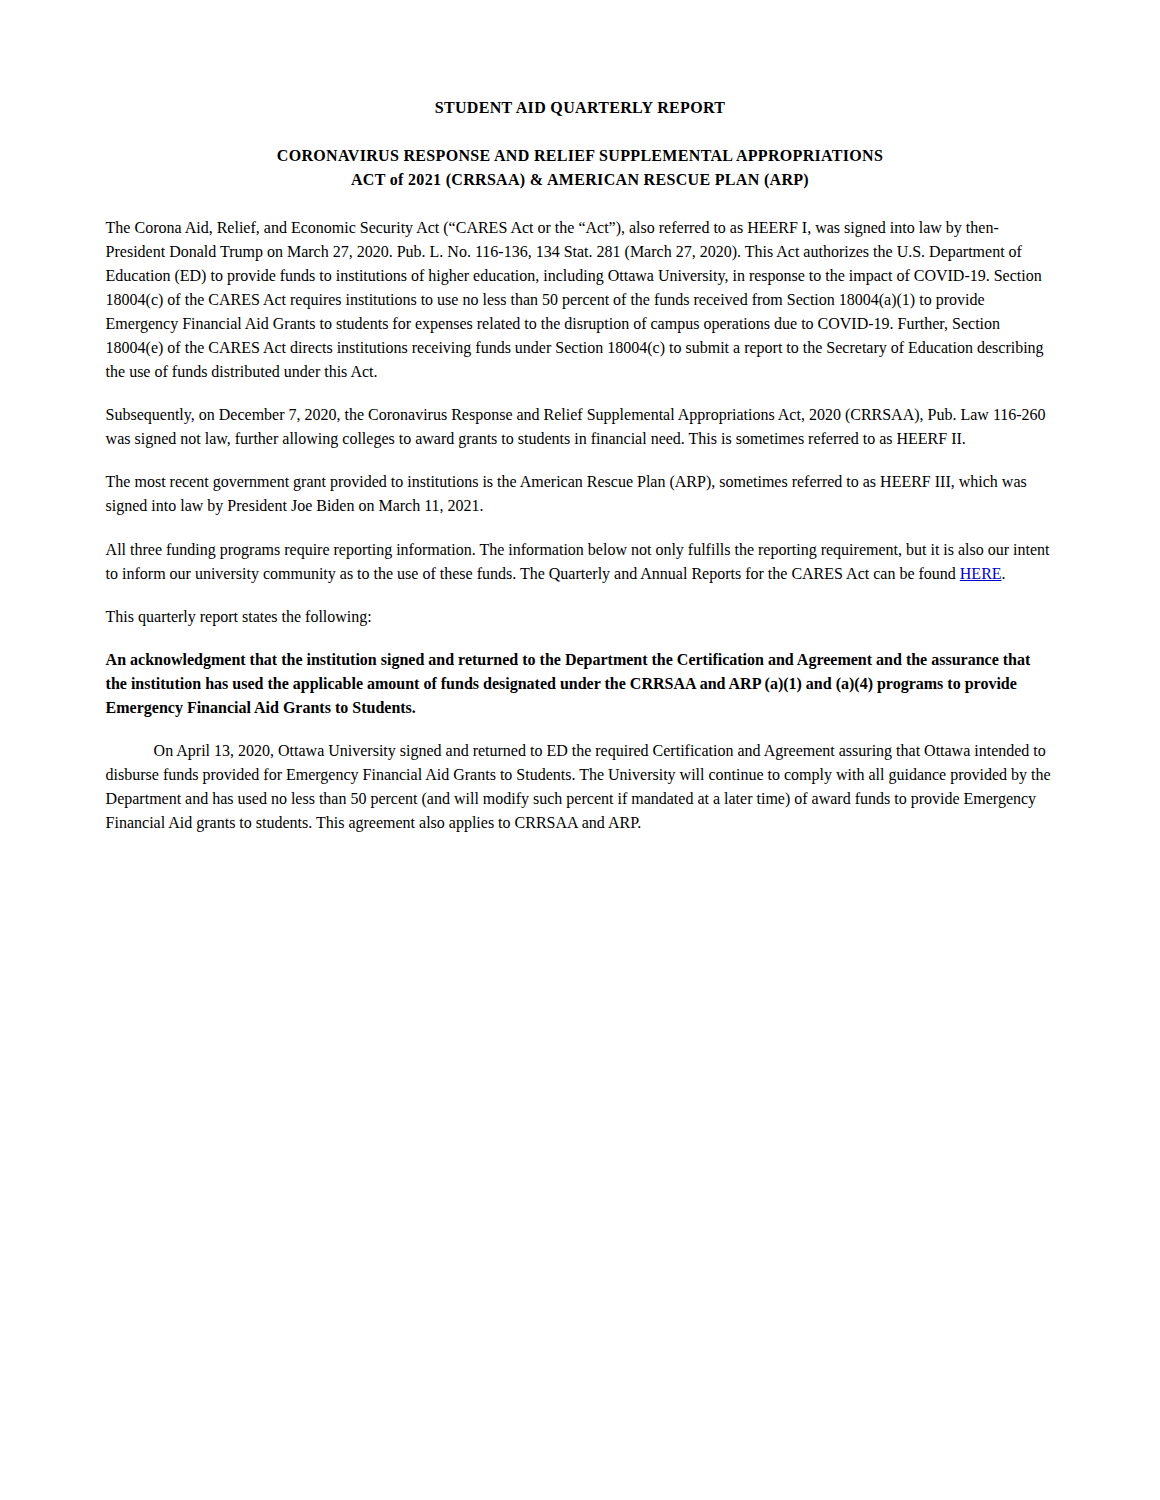STUDENT AID QUARTERLY REPORT
CORONAVIRUS RESPONSE AND RELIEF SUPPLEMENTAL APPROPRIATIONS
ACT of 2021 (CRRSAA) & AMERICAN RESCUE PLAN (ARP)
The Corona Aid, Relief, and Economic Security Act (“CARES Act or the “Act”), also referred to as HEERF I, was signed into law by then-President Donald Trump on March 27, 2020. Pub. L. No. 116-136, 134 Stat. 281 (March 27, 2020). This Act authorizes the U.S. Department of Education (ED) to provide funds to institutions of higher education, including Ottawa University, in response to the impact of COVID-19. Section 18004(c) of the CARES Act requires institutions to use no less than 50 percent of the funds received from Section 18004(a)(1) to provide Emergency Financial Aid Grants to students for expenses related to the disruption of campus operations due to COVID-19. Further, Section 18004(e) of the CARES Act directs institutions receiving funds under Section 18004(c) to submit a report to the Secretary of Education describing the use of funds distributed under this Act.
Subsequently, on December 7, 2020, the Coronavirus Response and Relief Supplemental Appropriations Act, 2020 (CRRSAA), Pub. Law 116-260 was signed not law, further allowing colleges to award grants to students in financial need. This is sometimes referred to as HEERF II.
The most recent government grant provided to institutions is the American Rescue Plan (ARP), sometimes referred to as HEERF III, which was signed into law by President Joe Biden on March 11, 2021.
All three funding programs require reporting information. The information below not only fulfills the reporting requirement, but it is also our intent to inform our university community as to the use of these funds. The Quarterly and Annual Reports for the CARES Act can be found HERE.
This quarterly report states the following:
An acknowledgment that the institution signed and returned to the Department the Certification and Agreement and the assurance that the institution has used the applicable amount of funds designated under the CRRSAA and ARP (a)(1) and (a)(4) programs to provide Emergency Financial Aid Grants to Students.
On April 13, 2020, Ottawa University signed and returned to ED the required Certification and Agreement assuring that Ottawa intended to disburse funds provided for Emergency Financial Aid Grants to Students. The University will continue to comply with all guidance provided by the Department and has used no less than 50 percent (and will modify such percent if mandated at a later time) of award funds to provide Emergency Financial Aid grants to students. This agreement also applies to CRRSAA and ARP.